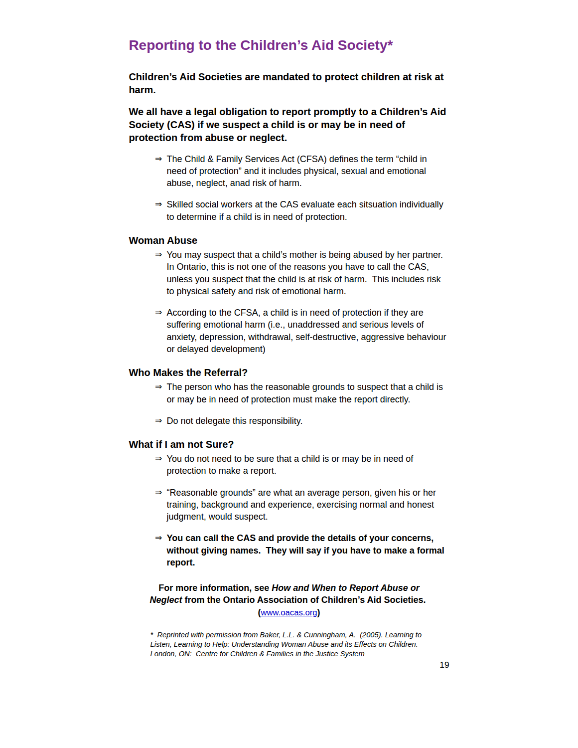Reporting to the Children’s Aid Society*
Children’s Aid Societies are mandated to protect children at risk at harm.
We all have a legal obligation to report promptly to a Children’s Aid Society (CAS) if we suspect a child is or may be in need of protection from abuse or neglect.
⇒The Child & Family Services Act (CFSA) defines the term “child in need of protection” and it includes physical, sexual and emotional abuse, neglect, anad risk of harm.
⇒Skilled social workers at the CAS evaluate each sitsuation individually to determine if a child is in need of protection.
Woman Abuse
⇒You may suspect that a child’s mother is being abused by her partner. In Ontario, this is not one of the reasons you have to call the CAS, unless you suspect that the child is at risk of harm. This includes risk to physical safety and risk of emotional harm.
⇒According to the CFSA, a child is in need of protection if they are suffering emotional harm (i.e., unaddressed and serious levels of anxiety, depression, withdrawal, self-destructive, aggressive behaviour or delayed development)
Who Makes the Referral?
⇒The person who has the reasonable grounds to suspect that a child is or may be in need of protection must make the report directly.
⇒Do not delegate this responsibility.
What if I am not Sure?
⇒You do not need to be sure that a child is or may be in need of protection to make a report.
⇒“Reasonable grounds” are what an average person, given his or her training, background and experience, exercising normal and honest judgment, would suspect.
⇒You can call the CAS and provide the details of your concerns, without giving names. They will say if you have to make a formal report.
For more information, see How and When to Report Abuse or Neglect from the Ontario Association of Children’s Aid Societies. (www.oacas.org)
* Reprinted with permission from Baker, L.L. & Cunningham, A. (2005). Learning to Listen, Learning to Help: Understanding Woman Abuse and its Effects on Children. London, ON: Centre for Children & Families in the Justice System
19